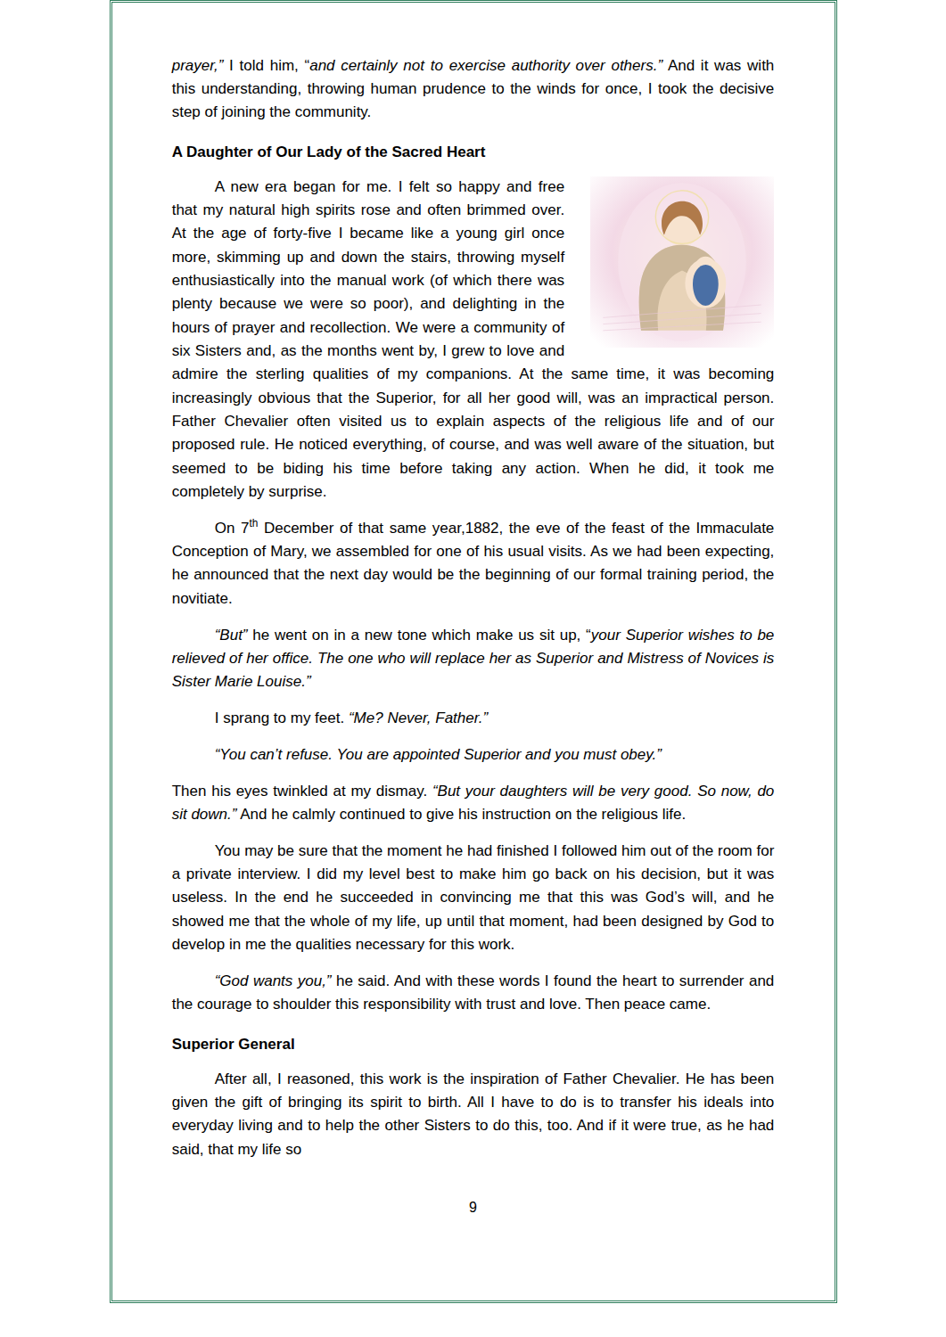prayer,” I told him, “and certainly not to exercise authority over others.” And it was with this understanding, throwing human prudence to the winds for once, I took the decisive step of joining the community.
A Daughter of Our Lady of the Sacred Heart
A new era began for me. I felt so happy and free that my natural high spirits rose and often brimmed over. At the age of forty-five I became like a young girl once more, skimming up and down the stairs, throwing myself enthusiastically into the manual work (of which there was plenty because we were so poor), and delighting in the hours of prayer and recollection. We were a community of six Sisters and, as the months went by, I grew to love and admire the sterling qualities of my companions. At the same time, it was becoming increasingly obvious that the Superior, for all her good will, was an impractical person. Father Chevalier often visited us to explain aspects of the religious life and of our proposed rule. He noticed everything, of course, and was well aware of the situation, but seemed to be biding his time before taking any action. When he did, it took me completely by surprise.
On 7th December of that same year,1882, the eve of the feast of the Immaculate Conception of Mary, we assembled for one of his usual visits. As we had been expecting, he announced that the next day would be the beginning of our formal training period, the novitiate.
“But” he went on in a new tone which make us sit up, “your Superior wishes to be relieved of her office. The one who will replace her as Superior and Mistress of Novices is Sister Marie Louise.”
I sprang to my feet. “Me? Never, Father.”
“You can’t refuse. You are appointed Superior and you must obey.”
Then his eyes twinkled at my dismay. “But your daughters will be very good. So now, do sit down.” And he calmly continued to give his instruction on the religious life.
You may be sure that the moment he had finished I followed him out of the room for a private interview. I did my level best to make him go back on his decision, but it was useless. In the end he succeeded in convincing me that this was God’s will, and he showed me that the whole of my life, up until that moment, had been designed by God to develop in me the qualities necessary for this work.
“God wants you,” he said. And with these words I found the heart to surrender and the courage to shoulder this responsibility with trust and love. Then peace came.
Superior General
After all, I reasoned, this work is the inspiration of Father Chevalier. He has been given the gift of bringing its spirit to birth. All I have to do is to transfer his ideals into everyday living and to help the other Sisters to do this, too. And if it were true, as he had said, that my life so
9